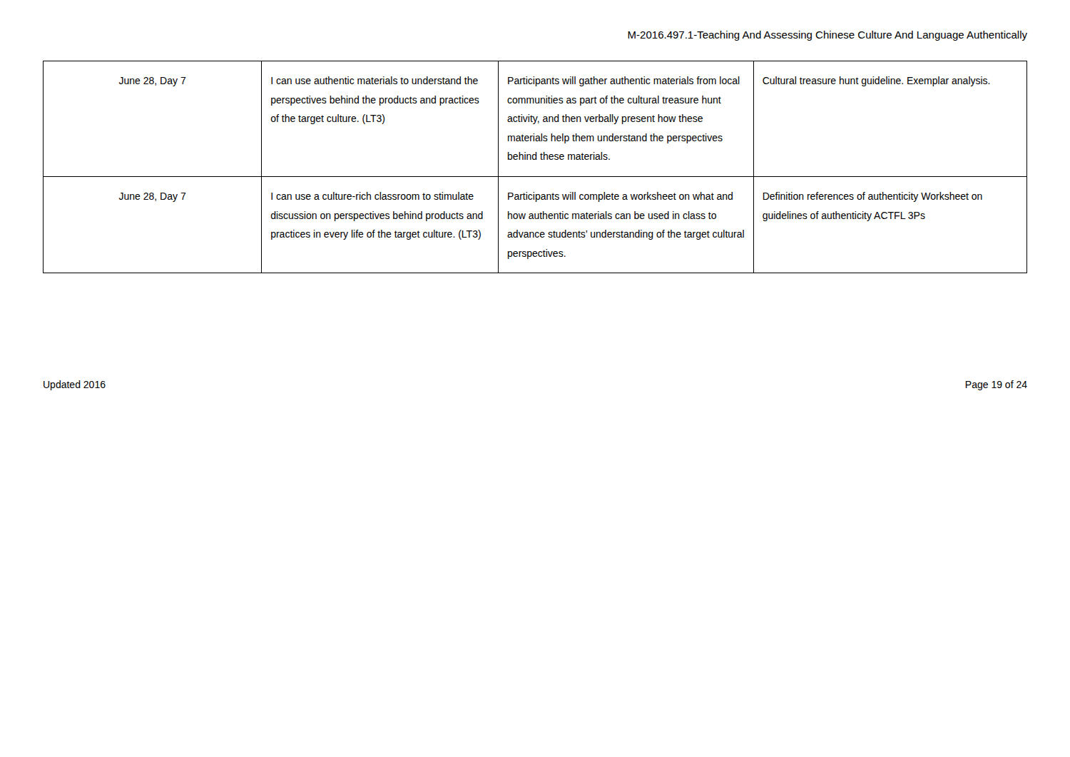M-2016.497.1-Teaching And Assessing Chinese Culture And Language Authentically
| June 28, Day 7 | I can use authentic materials to understand the perspectives behind the products and practices of the target culture. (LT3) | Participants will gather authentic materials from local communities as part of the cultural treasure hunt activity, and then verbally present how these materials help them understand the perspectives behind these materials. | Cultural treasure hunt guideline. Exemplar analysis. |
| June 28, Day 7 | I can use a culture-rich classroom to stimulate discussion on perspectives behind products and practices in every life of the target culture. (LT3) | Participants will complete a worksheet on what and how authentic materials can be used in class to advance students’ understanding of the target cultural perspectives. | Definition references of authenticity Worksheet on guidelines of authenticity ACTFL 3Ps |
Updated 2016
Page 19 of 24